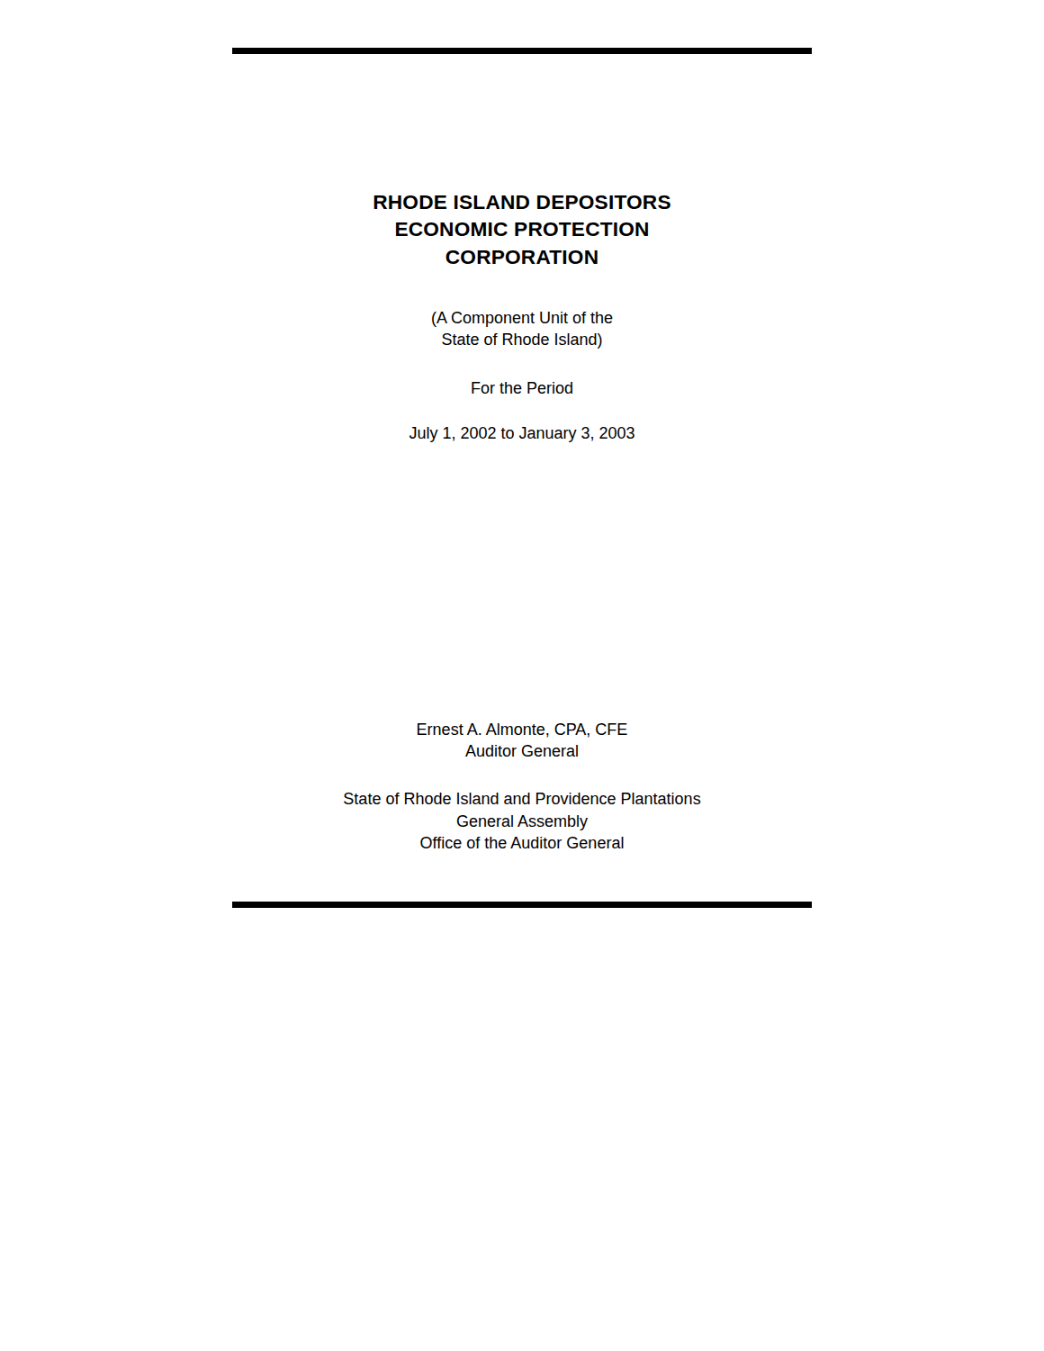RHODE ISLAND DEPOSITORS
ECONOMIC PROTECTION
CORPORATION
(A Component Unit of the
State of Rhode Island)
For the Period
July 1, 2002 to January 3, 2003
Ernest A. Almonte, CPA, CFE
Auditor General
State of Rhode Island and Providence Plantations
General Assembly
Office of the Auditor General